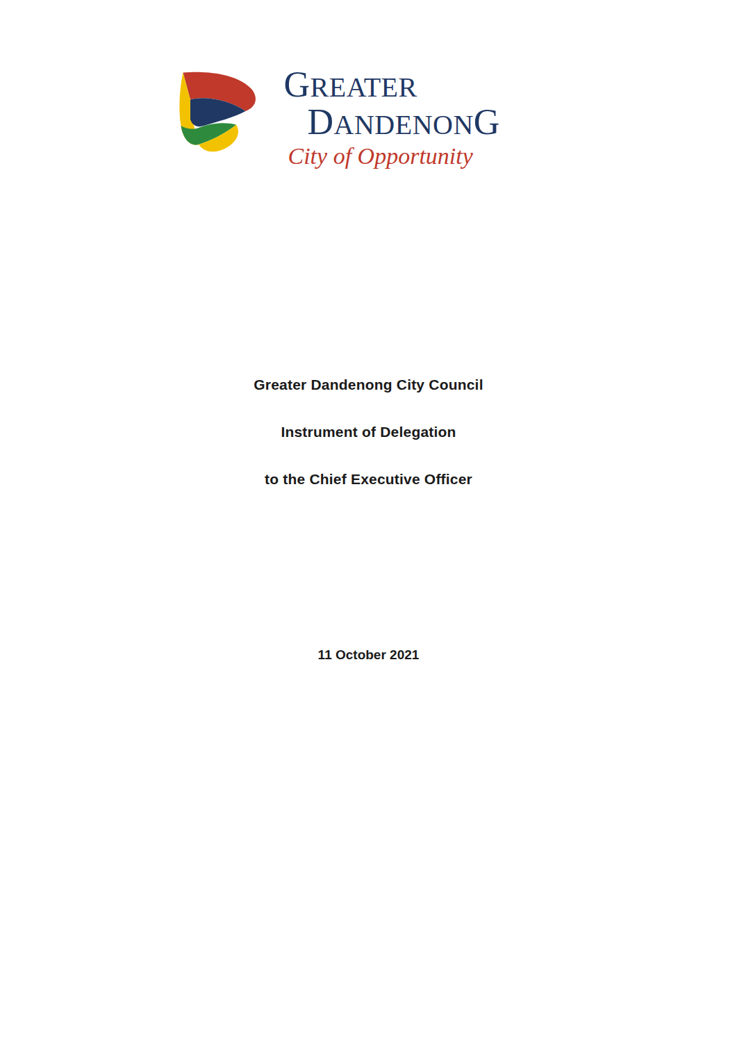Greater Dandenong City Council logo
GREATER
DANDENONG
City of Opportunity
Greater Dandenong City Council
Instrument of Delegation
to the Chief Executive Officer
11 October 2021